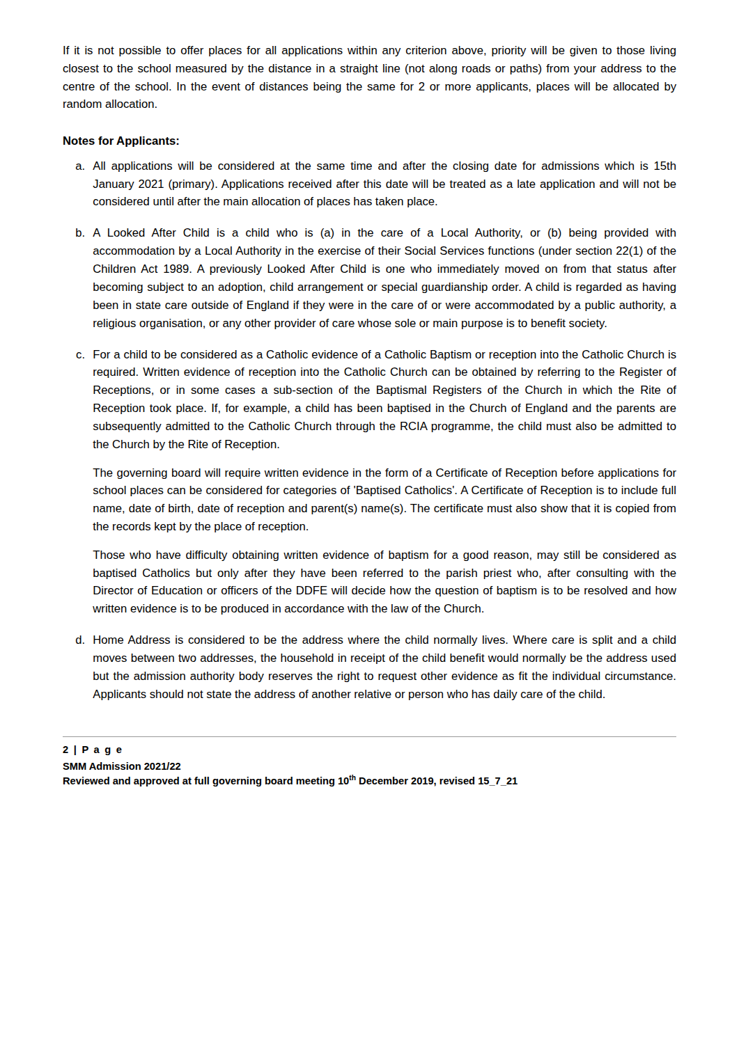If it is not possible to offer places for all applications within any criterion above, priority will be given to those living closest to the school measured by the distance in a straight line (not along roads or paths) from your address to the centre of the school. In the event of distances being the same for 2 or more applicants, places will be allocated by random allocation.
Notes for Applicants:
All applications will be considered at the same time and after the closing date for admissions which is 15th January 2021 (primary). Applications received after this date will be treated as a late application and will not be considered until after the main allocation of places has taken place.
A Looked After Child is a child who is (a) in the care of a Local Authority, or (b) being provided with accommodation by a Local Authority in the exercise of their Social Services functions (under section 22(1) of the Children Act 1989. A previously Looked After Child is one who immediately moved on from that status after becoming subject to an adoption, child arrangement or special guardianship order. A child is regarded as having been in state care outside of England if they were in the care of or were accommodated by a public authority, a religious organisation, or any other provider of care whose sole or main purpose is to benefit society.
For a child to be considered as a Catholic evidence of a Catholic Baptism or reception into the Catholic Church is required. Written evidence of reception into the Catholic Church can be obtained by referring to the Register of Receptions, or in some cases a sub-section of the Baptismal Registers of the Church in which the Rite of Reception took place. If, for example, a child has been baptised in the Church of England and the parents are subsequently admitted to the Catholic Church through the RCIA programme, the child must also be admitted to the Church by the Rite of Reception.
The governing board will require written evidence in the form of a Certificate of Reception before applications for school places can be considered for categories of 'Baptised Catholics'. A Certificate of Reception is to include full name, date of birth, date of reception and parent(s) name(s). The certificate must also show that it is copied from the records kept by the place of reception.
Those who have difficulty obtaining written evidence of baptism for a good reason, may still be considered as baptised Catholics but only after they have been referred to the parish priest who, after consulting with the Director of Education or officers of the DDFE will decide how the question of baptism is to be resolved and how written evidence is to be produced in accordance with the law of the Church.
Home Address is considered to be the address where the child normally lives. Where care is split and a child moves between two addresses, the household in receipt of the child benefit would normally be the address used but the admission authority body reserves the right to request other evidence as fit the individual circumstance. Applicants should not state the address of another relative or person who has daily care of the child.
2 | P a g e
SMM Admission 2021/22
Reviewed and approved at full governing board meeting 10th December 2019, revised 15_7_21